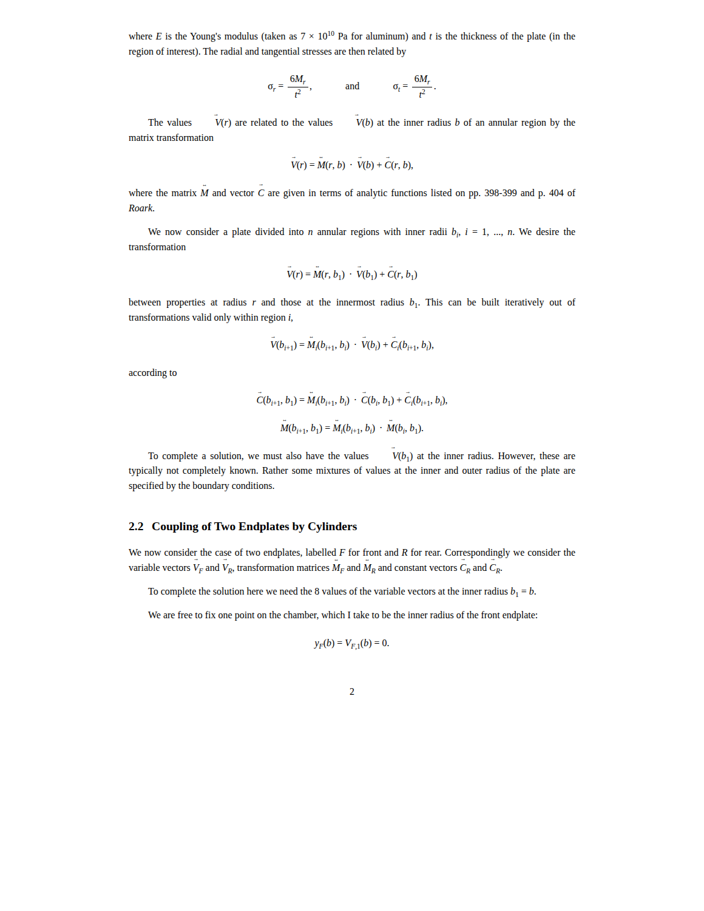where E is the Young's modulus (taken as 7 × 1010 Pa for aluminum) and t is the thickness of the plate (in the region of interest). The radial and tangential stresses are then related by
σr = 6Mr t2, and σt = 6Mr t2.
The values V(r) are related to the values V(b) at the inner radius b of an annular region by the matrix transformation
V(r) = M(r, b) · V(b) + C(r, b),
where the matrix M and vector C are given in terms of analytic functions listed on pp. 398-399 and p. 404 of Roark.
We now consider a plate divided into n annular regions with inner radii bi, i = 1, ..., n. We desire the transformation
V(r) = M(r, b1) · V(b1) + C(r, b1)
between properties at radius r and those at the innermost radius b1. This can be built iteratively out of transformations valid only within region i,
V(bi+1) = Mi(bi+1, bi) · V(bi) + Ci(bi+1, bi),
according to
C(bi+1, b1) = Mi(bi+1, bi) · C(bi, b1) + Ci(bi+1, bi),
M(bi+1, b1) = Mi(bi+1, bi) · M(bi, b1).
To complete a solution, we must also have the values V(b1) at the inner radius. However, these are typically not completely known. Rather some mixtures of values at the inner and outer radius of the plate are specified by the boundary conditions.
2.2 Coupling of Two Endplates by Cylinders
We now consider the case of two endplates, labelled F for front and R for rear. Correspondingly we consider the variable vectors VF and VR, transformation matrices MF and MR and constant vectors CR and CR.
To complete the solution here we need the 8 values of the variable vectors at the inner radius b1 = b.
We are free to fix one point on the chamber, which I take to be the inner radius of the front endplate:
yF(b) = VF,1(b) = 0.
2